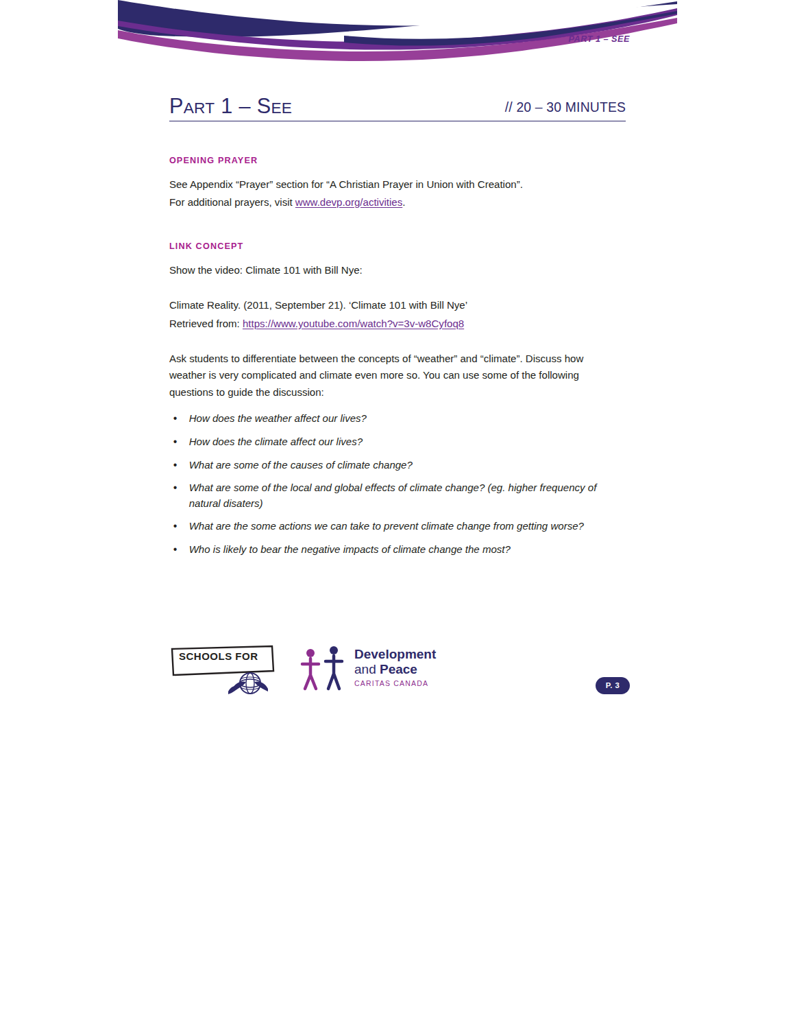Part 1 – See
PART 1 – SEE
// 20 – 30 MINUTES
Opening Prayer
See Appendix “Prayer” section for “A Christian Prayer in Union with Creation”.
For additional prayers, visit www.devp.org/activities.
Link Concept
Show the video: Climate 101 with Bill Nye:
Climate Reality. (2011, September 21). ‘Climate 101 with Bill Nye’
Retrieved from: https://www.youtube.com/watch?v=3v-w8Cyfoq8
Ask students to differentiate between the concepts of “weather” and “climate”. Discuss how weather is very complicated and climate even more so. You can use some of the following questions to guide the discussion:
How does the weather affect our lives?
How does the climate affect our lives?
What are some of the causes of climate change?
What are some of the local and global effects of climate change? (eg. higher frequency of natural disaters)
What are the some actions we can take to prevent climate change from getting worse?
Who is likely to bear the negative impacts of climate change the most?
SCHOOLS FOR
Development and Peace CARITAS CANADA
P. 3